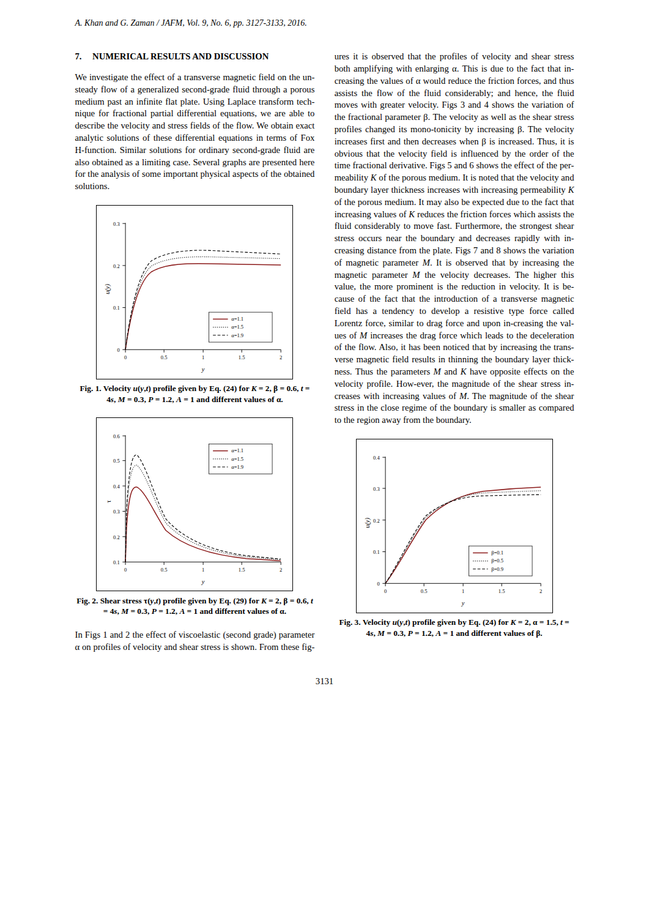A. Khan and G. Zaman / JAFM, Vol. 9, No. 6, pp. 3127-3133, 2016.
7. NUMERICAL RESULTS AND DISCUSSION
We investigate the effect of a transverse magnetic field on the unsteady flow of a generalized second-grade fluid through a porous medium past an infinite flat plate. Using Laplace transform technique for fractional partial differential equations, we are able to describe the velocity and stress fields of the flow. We obtain exact analytic solutions of these differential equations in terms of Fox H-function. Similar solutions for ordinary second-grade fluid are also obtained as a limiting case. Several graphs are presented here for the analysis of some important physical aspects of the obtained solutions.
0 0.1 0.2 0.3 0 0.5 1 1.5 2 y u(y) α=1.1 α=1.5 α=1.9
Fig. 1. Velocity u(y,t) profile given by Eq. (24) for K = 2, β = 0.6, t = 4s, M = 0.3, P = 1.2, A = 1 and different values of α.
0.1 0.2 0.3 0.4 0.5 0.6 0 0.5 1 1.5 2 y τ α=1.1 α=1.5 α=1.9
Fig. 2. Shear stress τ(y,t) profile given by Eq. (29) for K = 2, β = 0.6, t = 4s, M = 0.3, P = 1.2, A = 1 and different values of α.
In Figs 1 and 2 the effect of viscoelastic (second grade) parameter α on profiles of velocity and shear stress is shown. From these figures it is observed that the profiles of velocity and shear stress both amplifying with enlarging α. This is due to the fact that increasing the values of α would reduce the friction forces, and thus assists the flow of the fluid considerably; and hence, the fluid moves with greater velocity. Figs 3 and 4 shows the variation of the fractional parameter β. The velocity as well as the shear stress profiles changed its mono-tonicity by increasing β. The velocity increases first and then decreases when β is increased. Thus, it is obvious that the velocity field is influenced by the order of the time fractional derivative. Figs 5 and 6 shows the effect of the permeability K of the porous medium. It is noted that the velocity and boundary layer thickness increases with increasing permeability K of the porous medium. It may also be expected due to the fact that increasing values of K reduces the friction forces which assists the fluid considerably to move fast. Furthermore, the strongest shear stress occurs near the boundary and decreases rapidly with increasing distance from the plate. Figs 7 and 8 shows the variation of magnetic parameter M. It is observed that by increasing the magnetic parameter M the velocity decreases. The higher this value, the more prominent is the reduction in velocity. It is because of the fact that the introduction of a transverse magnetic field has a tendency to develop a resistive type force called Lorentz force, similar to drag force and upon in-creasing the values of M increases the drag force which leads to the deceleration of the flow. Also, it has been noticed that by increasing the trans-verse magnetic field results in thinning the boundary layer thickness. Thus the parameters M and K have opposite effects on the velocity profile. How-ever, the magnitude of the shear stress increases with increasing values of M. The magnitude of the shear stress in the close regime of the boundary is smaller as compared to the region away from the boundary.
0 0.1 0.2 0.3 0.4 0 0.5 1 1.5 2 y u(y) β=0.1 β=0.5 β=0.9
Fig. 3. Velocity u(y,t) profile given by Eq. (24) for K = 2, α = 1.5, t = 4s, M = 0.3, P = 1.2, A = 1 and different values of β.
3131